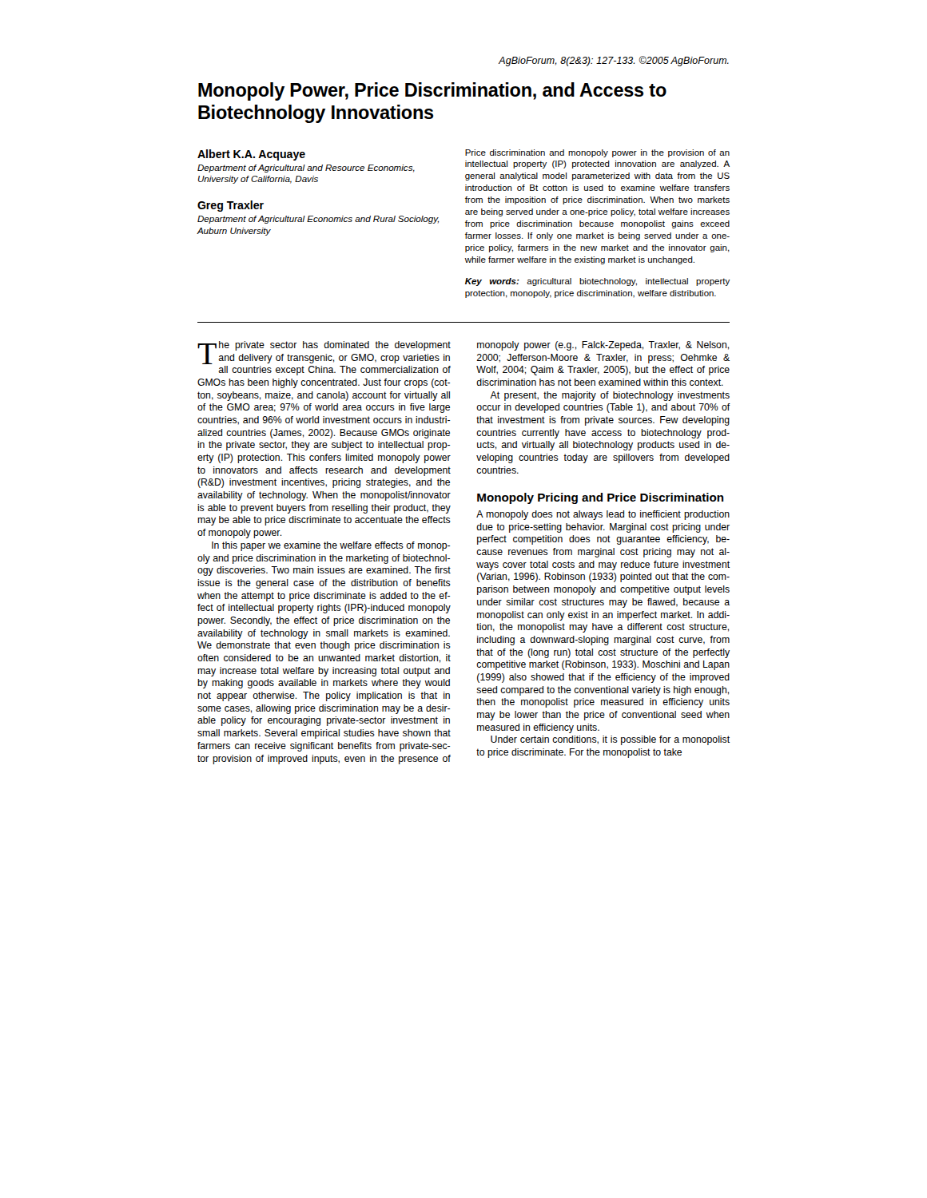AgBioForum, 8(2&3): 127-133. ©2005 AgBioForum.
Monopoly Power, Price Discrimination, and Access to Biotechnology Innovations
Albert K.A. Acquaye
Department of Agricultural and Resource Economics, University of California, Davis
Greg Traxler
Department of Agricultural Economics and Rural Sociology, Auburn University
Price discrimination and monopoly power in the provision of an intellectual property (IP) protected innovation are analyzed. A general analytical model parameterized with data from the US introduction of Bt cotton is used to examine welfare transfers from the imposition of price discrimination. When two markets are being served under a one-price policy, total welfare increases from price discrimination because monopolist gains exceed farmer losses. If only one market is being served under a one-price policy, farmers in the new market and the innovator gain, while farmer welfare in the existing market is unchanged.
Key words: agricultural biotechnology, intellectual property protection, monopoly, price discrimination, welfare distribution.
The private sector has dominated the development and delivery of transgenic, or GMO, crop varieties in all countries except China. The commercialization of GMOs has been highly concentrated. Just four crops (cotton, soybeans, maize, and canola) account for virtually all of the GMO area; 97% of world area occurs in five large countries, and 96% of world investment occurs in industrialized countries (James, 2002). Because GMOs originate in the private sector, they are subject to intellectual property (IP) protection. This confers limited monopoly power to innovators and affects research and development (R&D) investment incentives, pricing strategies, and the availability of technology. When the monopolist/innovator is able to prevent buyers from reselling their product, they may be able to price discriminate to accentuate the effects of monopoly power.
In this paper we examine the welfare effects of monopoly and price discrimination in the marketing of biotechnology discoveries. Two main issues are examined. The first issue is the general case of the distribution of benefits when the attempt to price discriminate is added to the effect of intellectual property rights (IPR)-induced monopoly power. Secondly, the effect of price discrimination on the availability of technology in small markets is examined. We demonstrate that even though price discrimination is often considered to be an unwanted market distortion, it may increase total welfare by increasing total output and by making goods available in markets where they would not appear otherwise. The policy implication is that in some cases, allowing price discrimination may be a desirable policy for encouraging private-sector investment in small markets. Several empirical studies have shown that farmers can receive significant benefits from private-sector provision of improved inputs, even in the presence of monopoly power (e.g., Falck-Zepeda, Traxler, & Nelson, 2000; Jefferson-Moore & Traxler, in press; Oehmke & Wolf, 2004; Qaim & Traxler, 2005), but the effect of price discrimination has not been examined within this context.
At present, the majority of biotechnology investments occur in developed countries (Table 1), and about 70% of that investment is from private sources. Few developing countries currently have access to biotechnology products, and virtually all biotechnology products used in developing countries today are spillovers from developed countries.
Monopoly Pricing and Price Discrimination
A monopoly does not always lead to inefficient production due to price-setting behavior. Marginal cost pricing under perfect competition does not guarantee efficiency, because revenues from marginal cost pricing may not always cover total costs and may reduce future investment (Varian, 1996). Robinson (1933) pointed out that the comparison between monopoly and competitive output levels under similar cost structures may be flawed, because a monopolist can only exist in an imperfect market. In addition, the monopolist may have a different cost structure, including a downward-sloping marginal cost curve, from that of the (long run) total cost structure of the perfectly competitive market (Robinson, 1933). Moschini and Lapan (1999) also showed that if the efficiency of the improved seed compared to the conventional variety is high enough, then the monopolist price measured in efficiency units may be lower than the price of conventional seed when measured in efficiency units.
Under certain conditions, it is possible for a monopolist to price discriminate. For the monopolist to take